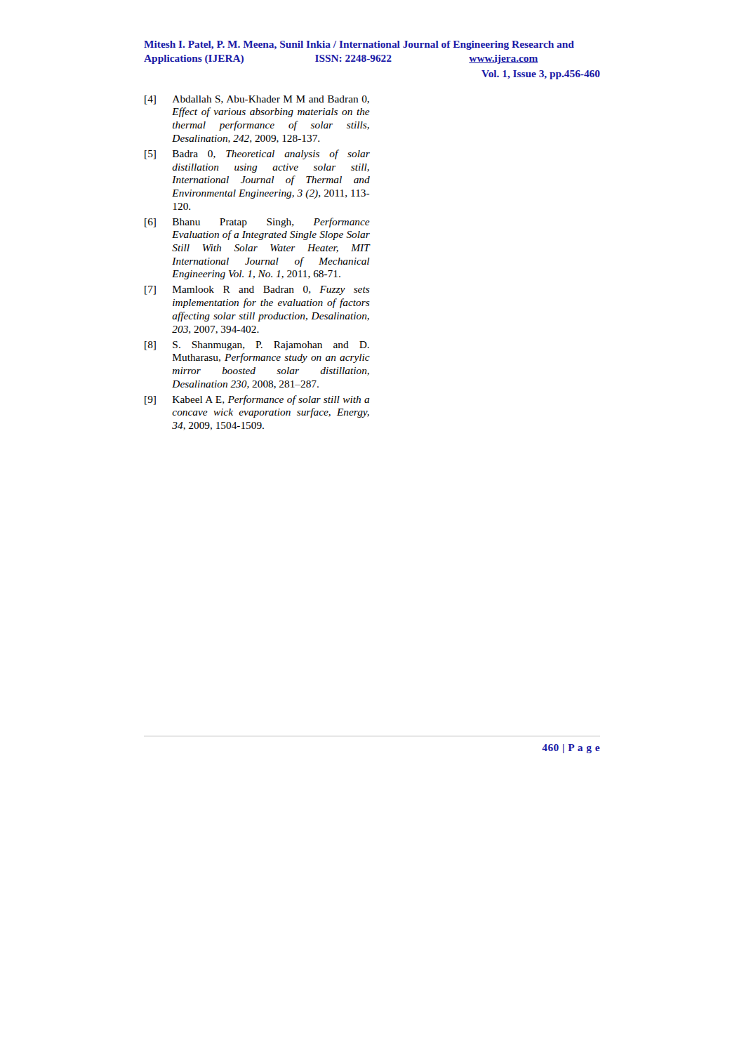Mitesh I. Patel, P. M. Meena, Sunil Inkia / International Journal of Engineering Research and Applications (IJERA) ISSN: 2248-9622 www.ijera.com Vol. 1, Issue 3, pp.456-460
[4] Abdallah S, Abu-Khader M M and Badran 0, Effect of various absorbing materials on the thermal performance of solar stills, Desalination, 242, 2009, 128-137.
[5] Badra 0, Theoretical analysis of solar distillation using active solar still, International Journal of Thermal and Environmental Engineering, 3 (2), 2011, 113-120.
[6] Bhanu Pratap Singh, Performance Evaluation of a Integrated Single Slope Solar Still With Solar Water Heater, MIT International Journal of Mechanical Engineering Vol. 1, No. 1, 2011, 68-71.
[7] Mamlook R and Badran 0, Fuzzy sets implementation for the evaluation of factors affecting solar still production, Desalination, 203, 2007, 394-402.
[8] S. Shanmugan, P. Rajamohan and D. Mutharasu, Performance study on an acrylic mirror boosted solar distillation, Desalination 230, 2008, 281–287.
[9] Kabeel A E, Performance of solar still with a concave wick evaporation surface, Energy, 34, 2009, 1504-1509.
460 | P a g e